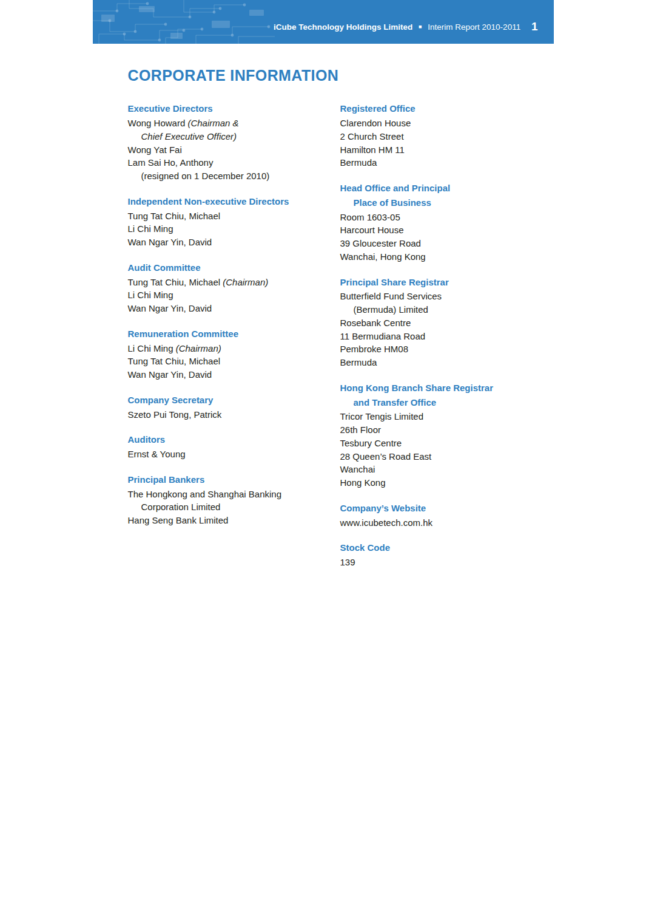iCube Technology Holdings Limited ■ Interim Report 2010-2011 1
CORPORATE INFORMATION
Executive Directors
Wong Howard (Chairman &
Chief Executive Officer)
Wong Yat Fai
Lam Sai Ho, Anthony
(resigned on 1 December 2010)
Independent Non-executive Directors
Tung Tat Chiu, Michael
Li Chi Ming
Wan Ngar Yin, David
Audit Committee
Tung Tat Chiu, Michael (Chairman)
Li Chi Ming
Wan Ngar Yin, David
Remuneration Committee
Li Chi Ming (Chairman)
Tung Tat Chiu, Michael
Wan Ngar Yin, David
Company Secretary
Szeto Pui Tong, Patrick
Auditors
Ernst & Young
Principal Bankers
The Hongkong and Shanghai Banking
Corporation Limited
Hang Seng Bank Limited
Registered Office
Clarendon House
2 Church Street
Hamilton HM 11
Bermuda
Head Office and Principal
Place of Business
Room 1603-05
Harcourt House
39 Gloucester Road
Wanchai, Hong Kong
Principal Share Registrar
Butterfield Fund Services
(Bermuda) Limited
Rosebank Centre
11 Bermudiana Road
Pembroke HM08
Bermuda
Hong Kong Branch Share Registrar
and Transfer Office
Tricor Tengis Limited
26th Floor
Tesbury Centre
28 Queen’s Road East
Wanchai
Hong Kong
Company’s Website
www.icubetech.com.hk
Stock Code
139